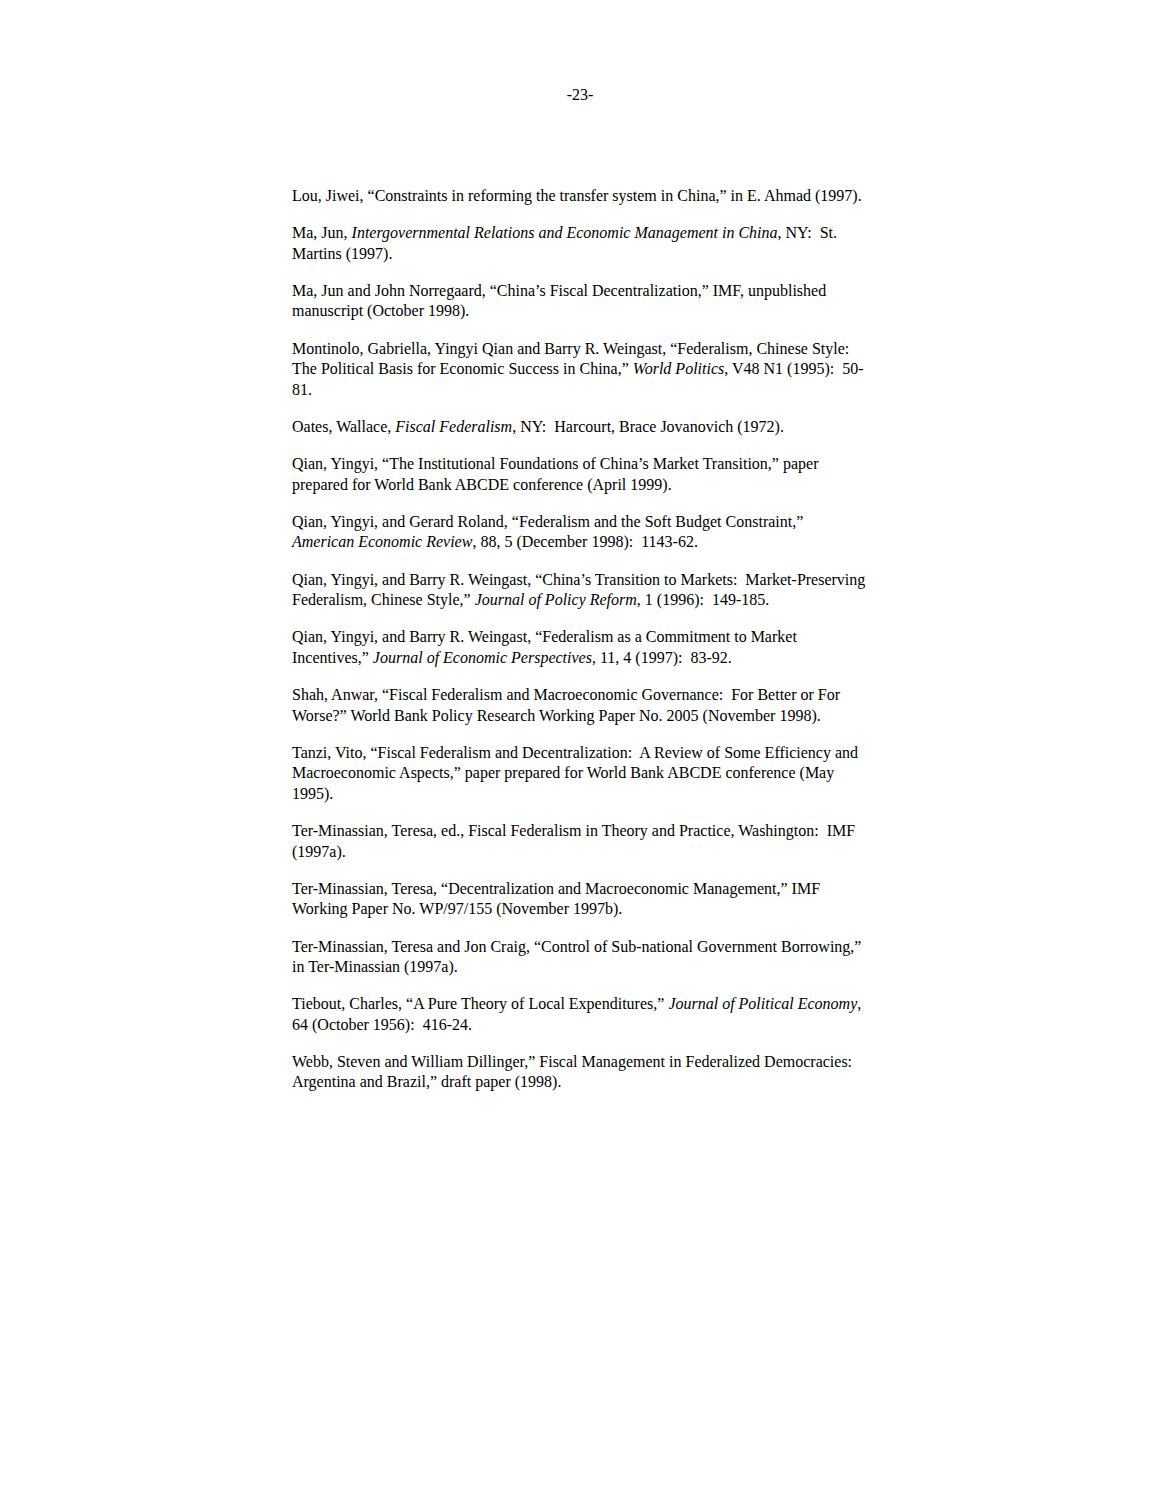-23-
Lou, Jiwei, “Constraints in reforming the transfer system in China,” in E. Ahmad (1997).
Ma, Jun, Intergovernmental Relations and Economic Management in China, NY: St. Martins (1997).
Ma, Jun and John Norregaard, “China’s Fiscal Decentralization,” IMF, unpublished manuscript (October 1998).
Montinolo, Gabriella, Yingyi Qian and Barry R. Weingast, “Federalism, Chinese Style: The Political Basis for Economic Success in China,” World Politics, V48 N1 (1995): 50-81.
Oates, Wallace, Fiscal Federalism, NY: Harcourt, Brace Jovanovich (1972).
Qian, Yingyi, “The Institutional Foundations of China’s Market Transition,” paper prepared for World Bank ABCDE conference (April 1999).
Qian, Yingyi, and Gerard Roland, “Federalism and the Soft Budget Constraint,” American Economic Review, 88, 5 (December 1998): 1143-62.
Qian, Yingyi, and Barry R. Weingast, “China’s Transition to Markets: Market-Preserving Federalism, Chinese Style,” Journal of Policy Reform, 1 (1996): 149-185.
Qian, Yingyi, and Barry R. Weingast, “Federalism as a Commitment to Market Incentives,” Journal of Economic Perspectives, 11, 4 (1997): 83-92.
Shah, Anwar, “Fiscal Federalism and Macroeconomic Governance: For Better or For Worse?” World Bank Policy Research Working Paper No. 2005 (November 1998).
Tanzi, Vito, “Fiscal Federalism and Decentralization: A Review of Some Efficiency and Macroeconomic Aspects,” paper prepared for World Bank ABCDE conference (May 1995).
Ter-Minassian, Teresa, ed., Fiscal Federalism in Theory and Practice, Washington: IMF (1997a).
Ter-Minassian, Teresa, “Decentralization and Macroeconomic Management,” IMF Working Paper No. WP/97/155 (November 1997b).
Ter-Minassian, Teresa and Jon Craig, “Control of Sub-national Government Borrowing,” in Ter-Minassian (1997a).
Tiebout, Charles, “A Pure Theory of Local Expenditures,” Journal of Political Economy, 64 (October 1956): 416-24.
Webb, Steven and William Dillinger,” Fiscal Management in Federalized Democracies: Argentina and Brazil,” draft paper (1998).